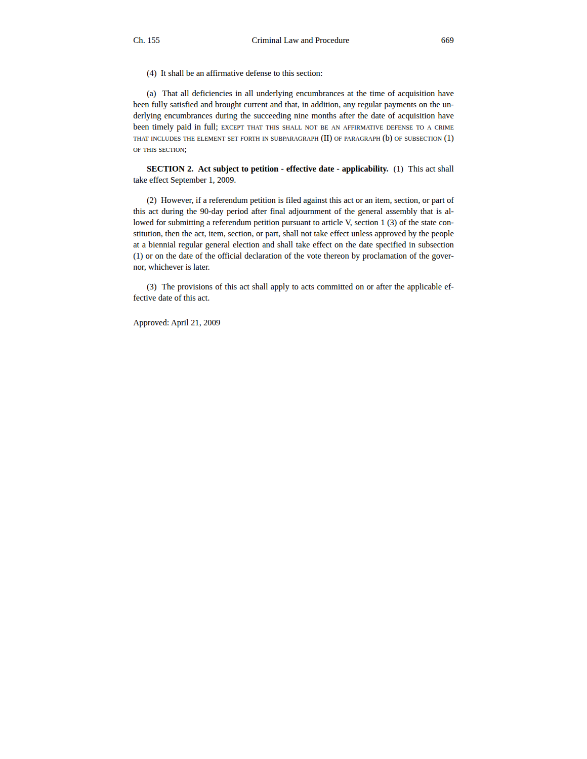Ch. 155 Criminal Law and Procedure 669
(4) It shall be an affirmative defense to this section:
(a) That all deficiencies in all underlying encumbrances at the time of acquisition have been fully satisfied and brought current and that, in addition, any regular payments on the underlying encumbrances during the succeeding nine months after the date of acquisition have been timely paid in full; except that this shall not be an affirmative defense to a crime that includes the element set forth in subparagraph (II) of paragraph (b) of subsection (1) of this section;
SECTION 2. Act subject to petition - effective date - applicability. (1) This act shall take effect September 1, 2009.
(2) However, if a referendum petition is filed against this act or an item, section, or part of this act during the 90-day period after final adjournment of the general assembly that is allowed for submitting a referendum petition pursuant to article V, section 1 (3) of the state constitution, then the act, item, section, or part, shall not take effect unless approved by the people at a biennial regular general election and shall take effect on the date specified in subsection (1) or on the date of the official declaration of the vote thereon by proclamation of the governor, whichever is later.
(3) The provisions of this act shall apply to acts committed on or after the applicable effective date of this act.
Approved: April 21, 2009